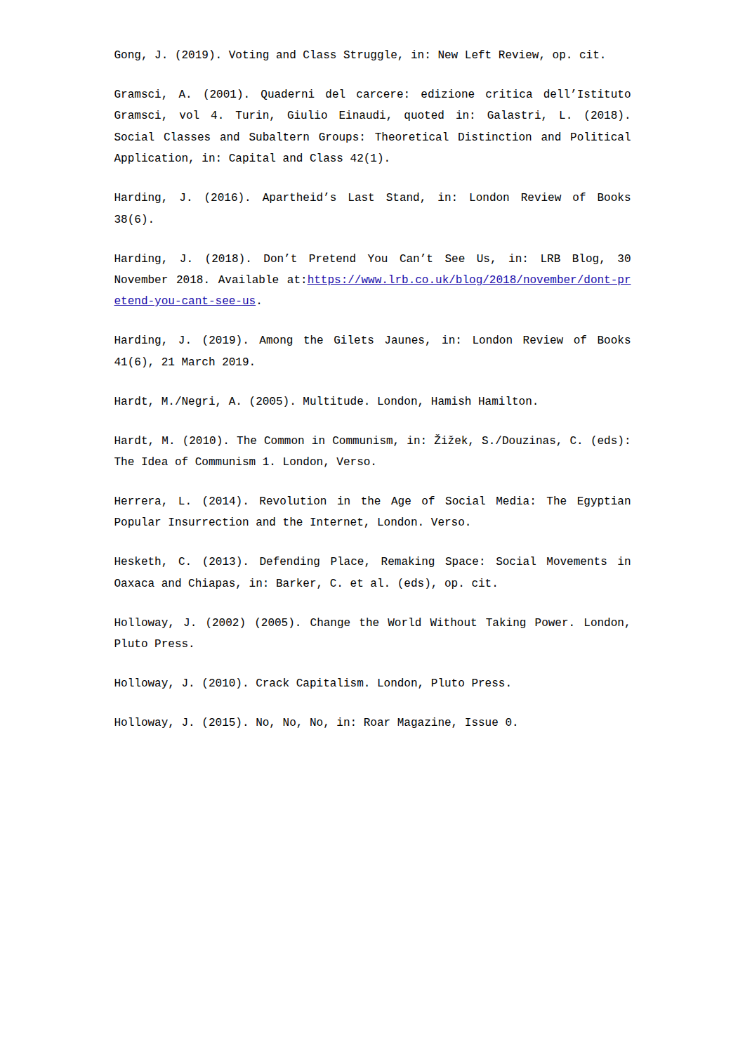Gong, J. (2019). Voting and Class Struggle, in: New Left Review, op. cit.
Gramsci, A. (2001). Quaderni del carcere: edizione critica dell’Istituto Gramsci, vol 4. Turin, Giulio Einaudi, quoted in: Galastri, L. (2018). Social Classes and Subaltern Groups: Theoretical Distinction and Political Application, in: Capital and Class 42(1).
Harding, J. (2016). Apartheid’s Last Stand, in: London Review of Books 38(6).
Harding, J. (2018). Don’t Pretend You Can’t See Us, in: LRB Blog, 30 November 2018. Available at:https://www.lrb.co.uk/blog/2018/november/dont-pretend-you-cant-see-us.
Harding, J. (2019). Among the Gilets Jaunes, in: London Review of Books 41(6), 21 March 2019.
Hardt, M./Negri, A. (2005). Multitude. London, Hamish Hamilton.
Hardt, M. (2010). The Common in Communism, in: Žižek, S./Douzinas, C. (eds): The Idea of Communism 1. London, Verso.
Herrera, L. (2014). Revolution in the Age of Social Media: The Egyptian Popular Insurrection and the Internet, London. Verso.
Hesketh, C. (2013). Defending Place, Remaking Space: Social Movements in Oaxaca and Chiapas, in: Barker, C. et al. (eds), op. cit.
Holloway, J. (2002) (2005). Change the World Without Taking Power. London, Pluto Press.
Holloway, J. (2010). Crack Capitalism. London, Pluto Press.
Holloway, J. (2015). No, No, No, in: Roar Magazine, Issue 0.